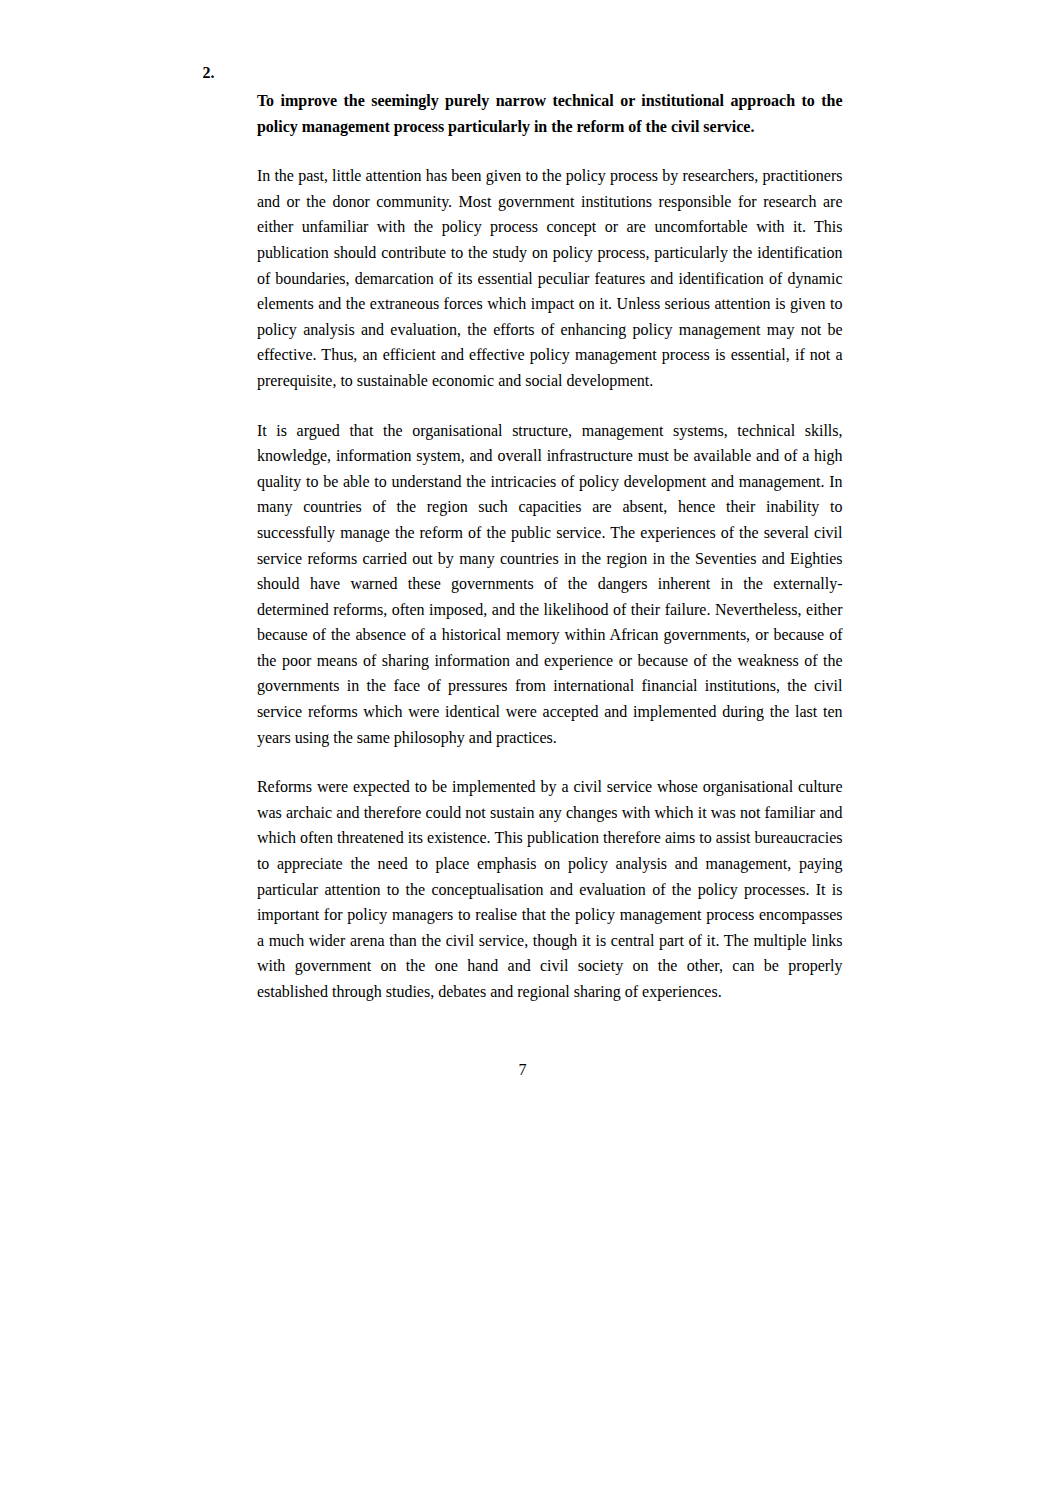2.
To improve the seemingly purely narrow technical or institutional approach to the policy management process particularly in the reform of the civil service.
In the past, little attention has been given to the policy process by researchers, practitioners and or the donor community. Most government institutions responsible for research are either unfamiliar with the policy process concept or are uncomfortable with it. This publication should contribute to the study on policy process, particularly the identification of boundaries, demarcation of its essential peculiar features and identification of dynamic elements and the extraneous forces which impact on it. Unless serious attention is given to policy analysis and evaluation, the efforts of enhancing policy management may not be effective. Thus, an efficient and effective policy management process is essential, if not a prerequisite, to sustainable economic and social development.
It is argued that the organisational structure, management systems, technical skills, knowledge, information system, and overall infrastructure must be available and of a high quality to be able to understand the intricacies of policy development and management. In many countries of the region such capacities are absent, hence their inability to successfully manage the reform of the public service. The experiences of the several civil service reforms carried out by many countries in the region in the Seventies and Eighties should have warned these governments of the dangers inherent in the externally-determined reforms, often imposed, and the likelihood of their failure. Nevertheless, either because of the absence of a historical memory within African governments, or because of the poor means of sharing information and experience or because of the weakness of the governments in the face of pressures from international financial institutions, the civil service reforms which were identical were accepted and implemented during the last ten years using the same philosophy and practices.
Reforms were expected to be implemented by a civil service whose organisational culture was archaic and therefore could not sustain any changes with which it was not familiar and which often threatened its existence. This publication therefore aims to assist bureaucracies to appreciate the need to place emphasis on policy analysis and management, paying particular attention to the conceptualisation and evaluation of the policy processes. It is important for policy managers to realise that the policy management process encompasses a much wider arena than the civil service, though it is central part of it. The multiple links with government on the one hand and civil society on the other, can be properly established through studies, debates and regional sharing of experiences.
7